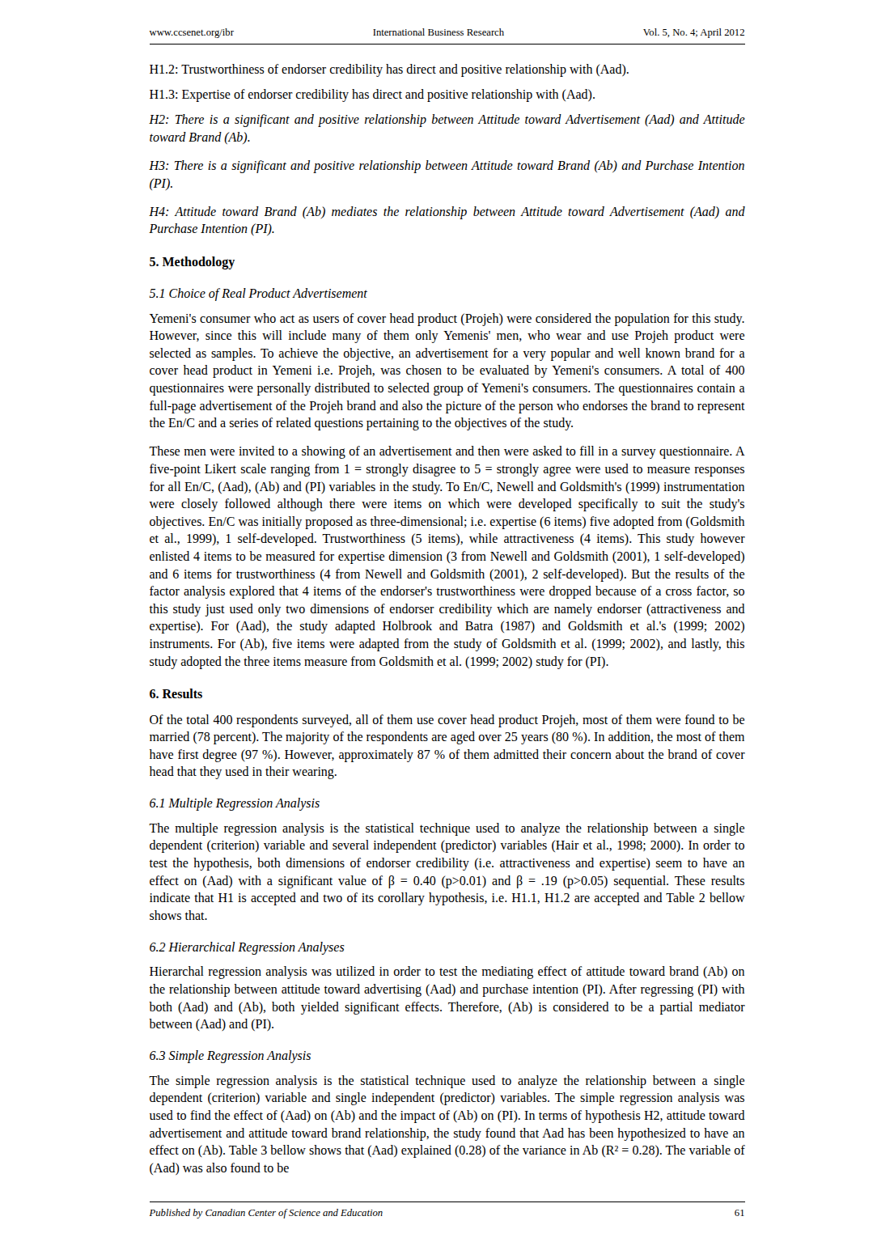www.ccsenet.org/ibr International Business Research Vol. 5, No. 4; April 2012
H1.2: Trustworthiness of endorser credibility has direct and positive relationship with (Aad).
H1.3: Expertise of endorser credibility has direct and positive relationship with (Aad).
H2: There is a significant and positive relationship between Attitude toward Advertisement (Aad) and Attitude toward Brand (Ab).
H3: There is a significant and positive relationship between Attitude toward Brand (Ab) and Purchase Intention (PI).
H4: Attitude toward Brand (Ab) mediates the relationship between Attitude toward Advertisement (Aad) and Purchase Intention (PI).
5. Methodology
5.1 Choice of Real Product Advertisement
Yemeni's consumer who act as users of cover head product (Projeh) were considered the population for this study. However, since this will include many of them only Yemenis' men, who wear and use Projeh product were selected as samples. To achieve the objective, an advertisement for a very popular and well known brand for a cover head product in Yemeni i.e. Projeh, was chosen to be evaluated by Yemeni's consumers. A total of 400 questionnaires were personally distributed to selected group of Yemeni's consumers. The questionnaires contain a full-page advertisement of the Projeh brand and also the picture of the person who endorses the brand to represent the En/C and a series of related questions pertaining to the objectives of the study.
These men were invited to a showing of an advertisement and then were asked to fill in a survey questionnaire. A five-point Likert scale ranging from 1 = strongly disagree to 5 = strongly agree were used to measure responses for all En/C, (Aad), (Ab) and (PI) variables in the study. To En/C, Newell and Goldsmith's (1999) instrumentation were closely followed although there were items on which were developed specifically to suit the study's objectives. En/C was initially proposed as three-dimensional; i.e. expertise (6 items) five adopted from (Goldsmith et al., 1999), 1 self-developed. Trustworthiness (5 items), while attractiveness (4 items). This study however enlisted 4 items to be measured for expertise dimension (3 from Newell and Goldsmith (2001), 1 self-developed) and 6 items for trustworthiness (4 from Newell and Goldsmith (2001), 2 self-developed). But the results of the factor analysis explored that 4 items of the endorser's trustworthiness were dropped because of a cross factor, so this study just used only two dimensions of endorser credibility which are namely endorser (attractiveness and expertise). For (Aad), the study adapted Holbrook and Batra (1987) and Goldsmith et al.'s (1999; 2002) instruments. For (Ab), five items were adapted from the study of Goldsmith et al. (1999; 2002), and lastly, this study adopted the three items measure from Goldsmith et al. (1999; 2002) study for (PI).
6. Results
Of the total 400 respondents surveyed, all of them use cover head product Projeh, most of them were found to be married (78 percent). The majority of the respondents are aged over 25 years (80 %). In addition, the most of them have first degree (97 %). However, approximately 87 % of them admitted their concern about the brand of cover head that they used in their wearing.
6.1 Multiple Regression Analysis
The multiple regression analysis is the statistical technique used to analyze the relationship between a single dependent (criterion) variable and several independent (predictor) variables (Hair et al., 1998; 2000). In order to test the hypothesis, both dimensions of endorser credibility (i.e. attractiveness and expertise) seem to have an effect on (Aad) with a significant value of β = 0.40 (p>0.01) and β = .19 (p>0.05) sequential. These results indicate that H1 is accepted and two of its corollary hypothesis, i.e. H1.1, H1.2 are accepted and Table 2 bellow shows that.
6.2 Hierarchical Regression Analyses
Hierarchal regression analysis was utilized in order to test the mediating effect of attitude toward brand (Ab) on the relationship between attitude toward advertising (Aad) and purchase intention (PI). After regressing (PI) with both (Aad) and (Ab), both yielded significant effects. Therefore, (Ab) is considered to be a partial mediator between (Aad) and (PI).
6.3 Simple Regression Analysis
The simple regression analysis is the statistical technique used to analyze the relationship between a single dependent (criterion) variable and single independent (predictor) variables. The simple regression analysis was used to find the effect of (Aad) on (Ab) and the impact of (Ab) on (PI). In terms of hypothesis H2, attitude toward advertisement and attitude toward brand relationship, the study found that Aad has been hypothesized to have an effect on (Ab). Table 3 bellow shows that (Aad) explained (0.28) of the variance in Ab (R² = 0.28). The variable of (Aad) was also found to be
Published by Canadian Center of Science and Education 61